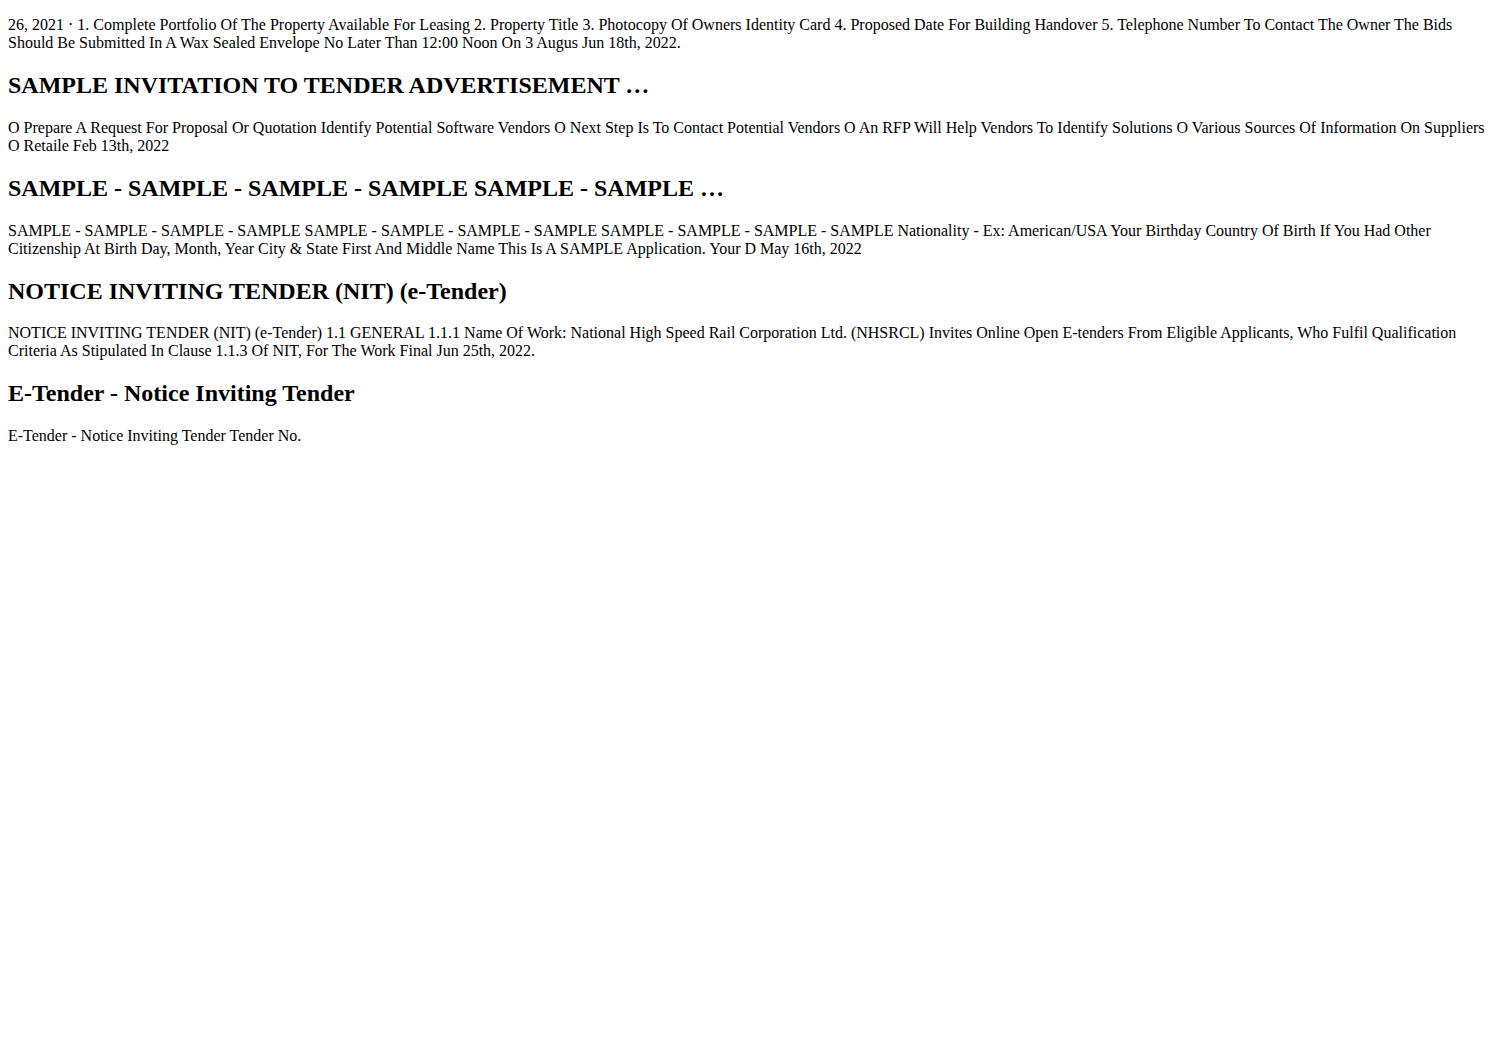26, 2021 · 1. Complete Portfolio Of The Property Available For Leasing 2. Property Title 3. Photocopy Of Owners Identity Card 4. Proposed Date For Building Handover 5. Telephone Number To Contact The Owner The Bids Should Be Submitted In A Wax Sealed Envelope No Later Than 12:00 Noon On 3 Augus Jun 18th, 2022.
SAMPLE INVITATION TO TENDER ADVERTISEMENT …
O Prepare A Request For Proposal Or Quotation Identify Potential Software Vendors O Next Step Is To Contact Potential Vendors O An RFP Will Help Vendors To Identify Solutions O Various Sources Of Information On Suppliers O Retaile Feb 13th, 2022
SAMPLE - SAMPLE - SAMPLE - SAMPLE SAMPLE - SAMPLE …
SAMPLE - SAMPLE - SAMPLE - SAMPLE SAMPLE - SAMPLE - SAMPLE - SAMPLE SAMPLE - SAMPLE - SAMPLE - SAMPLE Nationality - Ex: American/USA Your Birthday Country Of Birth If You Had Other Citizenship At Birth Day, Month, Year City & State First And Middle Name This Is A SAMPLE Application. Your D May 16th, 2022
NOTICE INVITING TENDER (NIT) (e-Tender)
NOTICE INVITING TENDER (NIT) (e-Tender) 1.1 GENERAL 1.1.1 Name Of Work: National High Speed Rail Corporation Ltd. (NHSRCL) Invites Online Open E-tenders From Eligible Applicants, Who Fulfil Qualification Criteria As Stipulated In Clause 1.1.3 Of NIT, For The Work Final Jun 25th, 2022.
E-Tender - Notice Inviting Tender
E-Tender - Notice Inviting Tender Tender No.